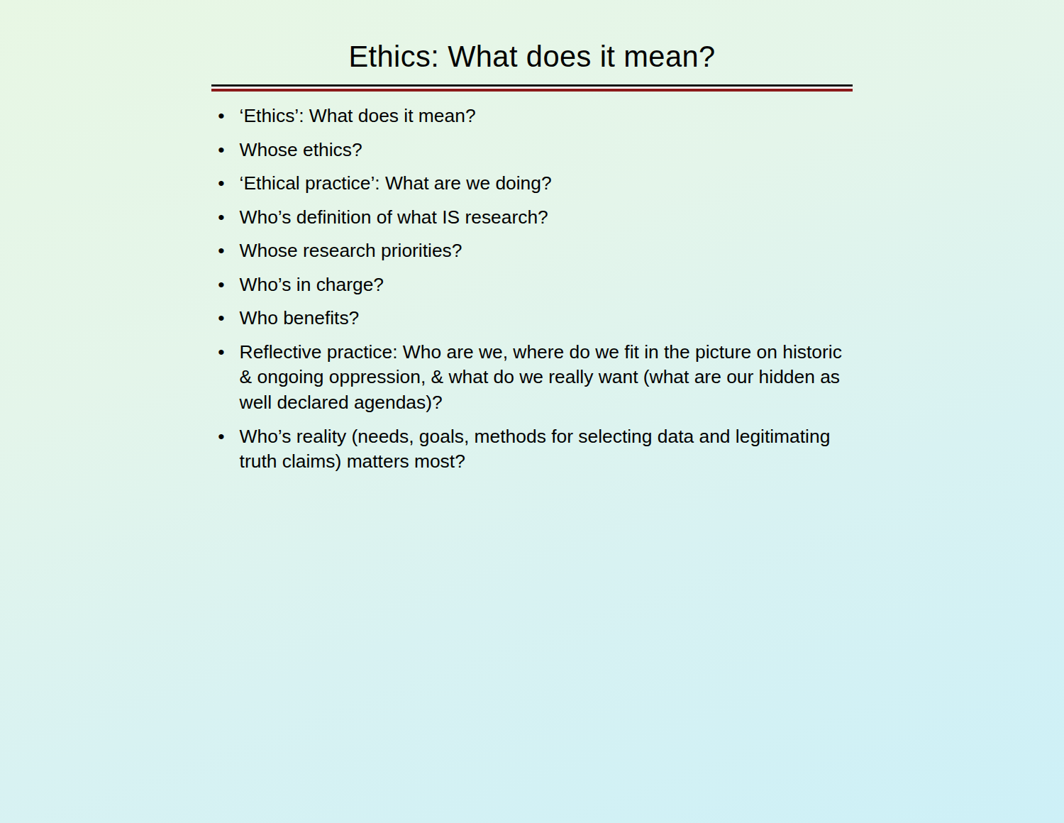Ethics: What does it mean?
‘Ethics’: What does it mean?
Whose ethics?
‘Ethical practice’: What are we doing?
Who’s definition of what IS research?
Whose research priorities?
Who’s in charge?
Who benefits?
Reflective practice: Who are we, where do we fit in the picture on historic & ongoing oppression, & what do we really want (what are our hidden as well declared agendas)?
Who’s reality (needs, goals, methods for selecting data and legitimating truth claims) matters most?